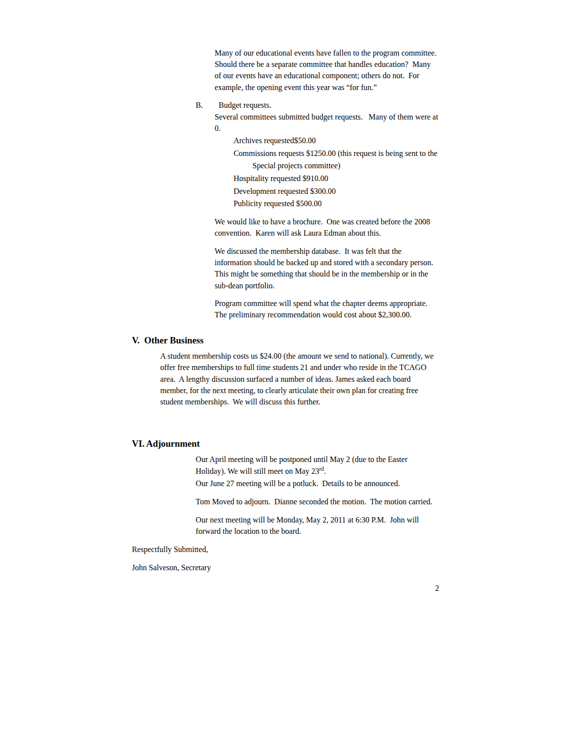Many of our educational events have fallen to the program committee. Should there be a separate committee that handles education? Many of our events have an educational component; others do not. For example, the opening event this year was “for fun.”
B. Budget requests.
Several committees submitted budget requests. Many of them were at 0.
Archives requested$50.00
Commissions requests $1250.00 (this request is being sent to the
Special projects committee)
Hospitality requested $910.00
Development requested $300.00
Publicity requested $500.00
We would like to have a brochure. One was created before the 2008 convention. Karen will ask Laura Edman about this.
We discussed the membership database. It was felt that the information should be backed up and stored with a secondary person. This might be something that should be in the membership or in the sub-dean portfolio.
Program committee will spend what the chapter deems appropriate. The preliminary recommendation would cost about $2,300.00.
V. Other Business
A student membership costs us $24.00 (the amount we send to national). Currently, we offer free memberships to full time students 21 and under who reside in the TCAGO area. A lengthy discussion surfaced a number of ideas. James asked each board member, for the next meeting, to clearly articulate their own plan for creating free student memberships. We will discuss this further.
VI. Adjournment
Our April meeting will be postponed until May 2 (due to the Easter Holiday). We will still meet on May 23rd.
Our June 27 meeting will be a potluck. Details to be announced.
Tom Moved to adjourn. Dianne seconded the motion. The motion carried.
Our next meeting will be Monday, May 2, 2011 at 6:30 P.M. John will forward the location to the board.
Respectfully Submitted,
John Salveson, Secretary
2